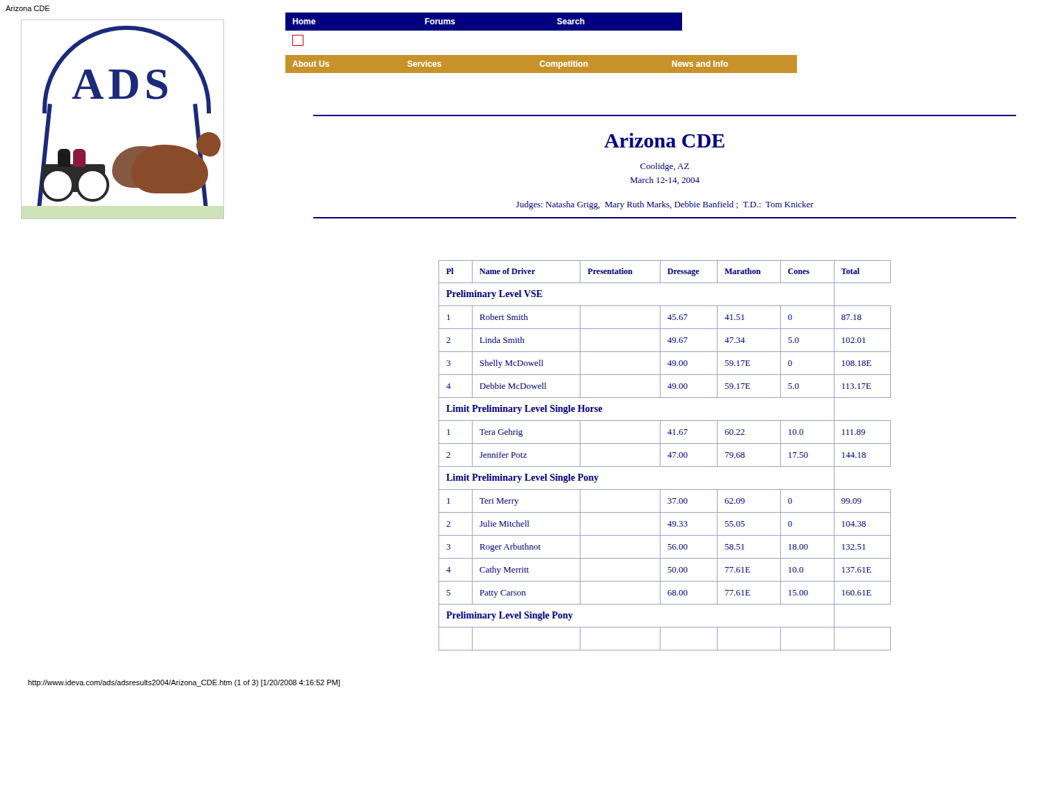Arizona CDE
| ADS | / Home / Forums / Search / / / About Us / Services / Competition / News and Info / / Arizona CDE Coolidge, AZ March 12-14, 2004 Judges: Natasha Grigg, Mary Ruth Marks, Debbie Banfield ; T.D.: Tom Knicker / Pl / Name of Driver / Presentation / Dressage / Marathon / Cones / Total / / --- / --- / --- / --- / --- / --- / --- / / Preliminary Level VSE / / / 1 / Robert Smith / / 45.67 / 41.51 / 0 / 87.18 / / 2 / Linda Smith / / 49.67 / 47.34 / 5.0 / 102.01 / / 3 / Shelly McDowell / / 49.00 / 59.17E / 0 / 108.18E / / 4 / Debbie McDowell / / 49.00 / 59.17E / 5.0 / 113.17E / / Limit Preliminary Level Single Horse / / / 1 / Tera Gehrig / / 41.67 / 60.22 / 10.0 / 111.89 / / 2 / Jennifer Potz / / 47.00 / 79.68 / 17.50 / 144.18 / / Limit Preliminary Level Single Pony / / / 1 / Teri Merry / / 37.00 / 62.09 / 0 / 99.09 / / 2 / Julie Mitchell / / 49.33 / 55.05 / 0 / 104.38 / / 3 / Roger Arbuthnot / / 56.00 / 58.51 / 18.00 / 132.51 / / 4 / Cathy Merritt / / 50.00 / 77.61E / 10.0 / 137.61E / / 5 / Patty Carson / / 68.00 / 77.61E / 15.00 / 160.61E / / Preliminary Level Single Pony / / |
http://www.ideva.com/ads/adsresults2004/Arizona_CDE.htm (1 of 3) [1/20/2008 4:16:52 PM]